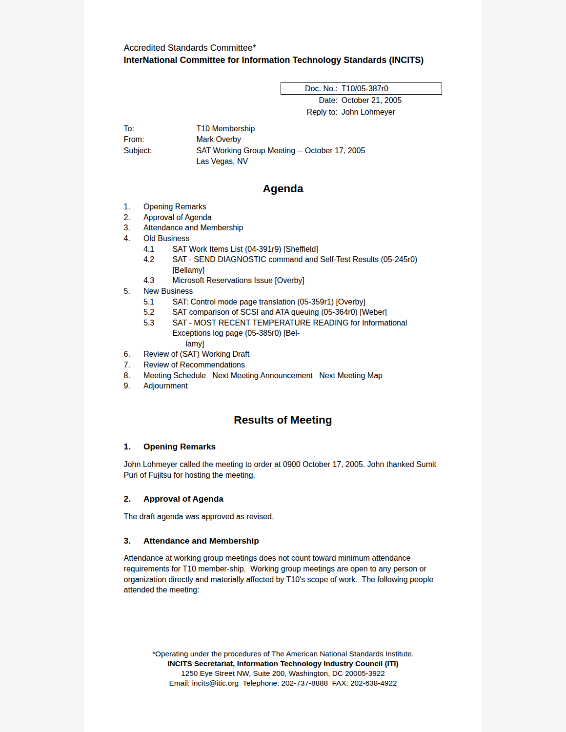Accredited Standards Committee*
InterNational Committee for Information Technology Standards (INCITS)
| Doc. No.: | T10/05-387r0 |
| Date: | October 21, 2005 |
| Reply to: | John Lohmeyer |
| To: | T10 Membership |
| From: | Mark Overby |
| Subject: | SAT Working Group Meeting -- October 17, 2005 Las Vegas, NV |
Agenda
1. Opening Remarks
2. Approval of Agenda
3. Attendance and Membership
4. Old Business
4.1 SAT Work Items List (04-391r9) [Sheffield]
4.2 SAT - SEND DIAGNOSTIC command and Self-Test Results (05-245r0) [Bellamy]
4.3 Microsoft Reservations Issue [Overby]
5. New Business
5.1 SAT: Control mode page translation (05-359r1) [Overby]
5.2 SAT comparison of SCSI and ATA queuing (05-364r0) [Weber]
5.3 SAT - MOST RECENT TEMPERATURE READING for Informational Exceptions log page (05-385r0) [Bel-lamy]
6. Review of (SAT) Working Draft
7. Review of Recommendations
8. Meeting Schedule Next Meeting Announcement Next Meeting Map
9. Adjournment
Results of Meeting
1. Opening Remarks
John Lohmeyer called the meeting to order at 0900 October 17, 2005. John thanked Sumit Puri of Fujitsu for hosting the meeting.
2. Approval of Agenda
The draft agenda was approved as revised.
3. Attendance and Membership
Attendance at working group meetings does not count toward minimum attendance requirements for T10 member-ship. Working group meetings are open to any person or organization directly and materially affected by T10's scope of work. The following people attended the meeting:
*Operating under the procedures of The American National Standards Institute.
INCITS Secretariat, Information Technology Industry Council (ITI)
1250 Eye Street NW, Suite 200, Washington, DC 20005-3922
Email: incits@itic.org Telephone: 202-737-8888 FAX: 202-638-4922